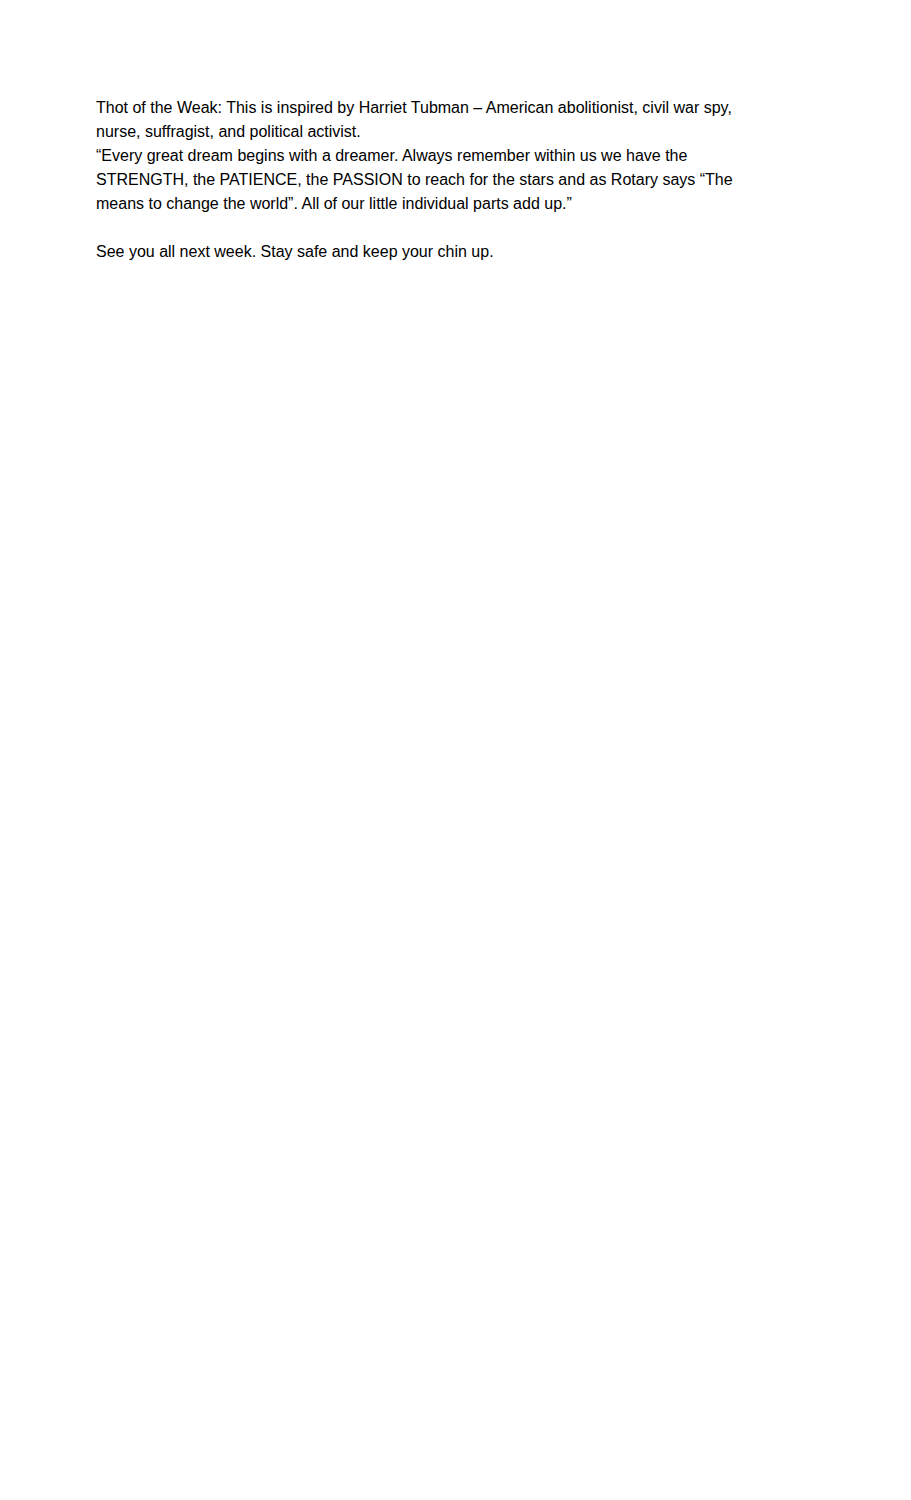Thot of the Weak: This is inspired by Harriet Tubman – American abolitionist, civil war spy, nurse, suffragist, and political activist.
“Every great dream begins with a dreamer. Always remember within us we have the STRENGTH, the PATIENCE, the PASSION to reach for the stars and as Rotary says “The means to change the world”. All of our little individual parts add up.”
See you all next week. Stay safe and keep your chin up.